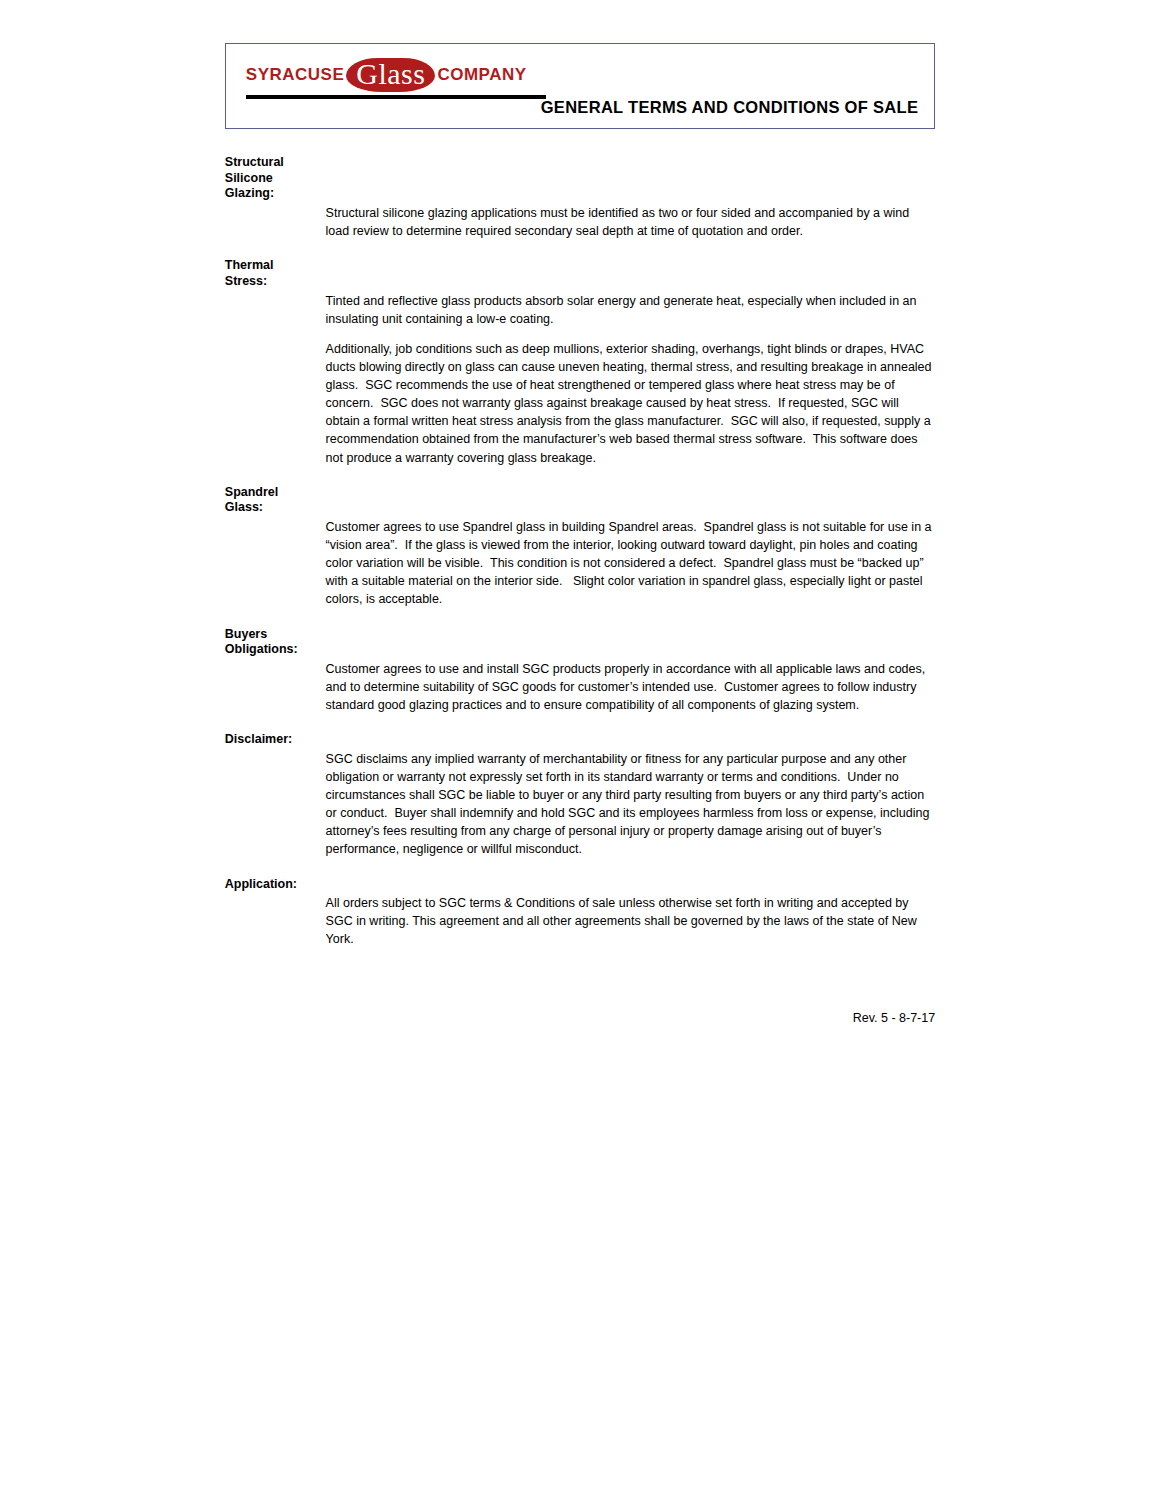SYRACUSE Glass COMPANY
GENERAL TERMS AND CONDITIONS OF SALE
Structural
Silicone
Glazing:
Structural silicone glazing applications must be identified as two or four sided and accompanied by a wind load review to determine required secondary seal depth at time of quotation and order.
Thermal
Stress:
Tinted and reflective glass products absorb solar energy and generate heat, especially when included in an insulating unit containing a low-e coating.
Additionally, job conditions such as deep mullions, exterior shading, overhangs, tight blinds or drapes, HVAC ducts blowing directly on glass can cause uneven heating, thermal stress, and resulting breakage in annealed glass. SGC recommends the use of heat strengthened or tempered glass where heat stress may be of concern. SGC does not warranty glass against breakage caused by heat stress. If requested, SGC will obtain a formal written heat stress analysis from the glass manufacturer. SGC will also, if requested, supply a recommendation obtained from the manufacturer’s web based thermal stress software. This software does not produce a warranty covering glass breakage.
Spandrel
Glass:
Customer agrees to use Spandrel glass in building Spandrel areas. Spandrel glass is not suitable for use in a “vision area”. If the glass is viewed from the interior, looking outward toward daylight, pin holes and coating color variation will be visible. This condition is not considered a defect. Spandrel glass must be “backed up” with a suitable material on the interior side. Slight color variation in spandrel glass, especially light or pastel colors, is acceptable.
Buyers
Obligations:
Customer agrees to use and install SGC products properly in accordance with all applicable laws and codes, and to determine suitability of SGC goods for customer’s intended use. Customer agrees to follow industry standard good glazing practices and to ensure compatibility of all components of glazing system.
Disclaimer:
SGC disclaims any implied warranty of merchantability or fitness for any particular purpose and any other obligation or warranty not expressly set forth in its standard warranty or terms and conditions. Under no circumstances shall SGC be liable to buyer or any third party resulting from buyers or any third party’s action or conduct. Buyer shall indemnify and hold SGC and its employees harmless from loss or expense, including attorney’s fees resulting from any charge of personal injury or property damage arising out of buyer’s performance, negligence or willful misconduct.
Application:
All orders subject to SGC terms & Conditions of sale unless otherwise set forth in writing and accepted by SGC in writing. This agreement and all other agreements shall be governed by the laws of the state of New York.
Rev. 5 - 8-7-17